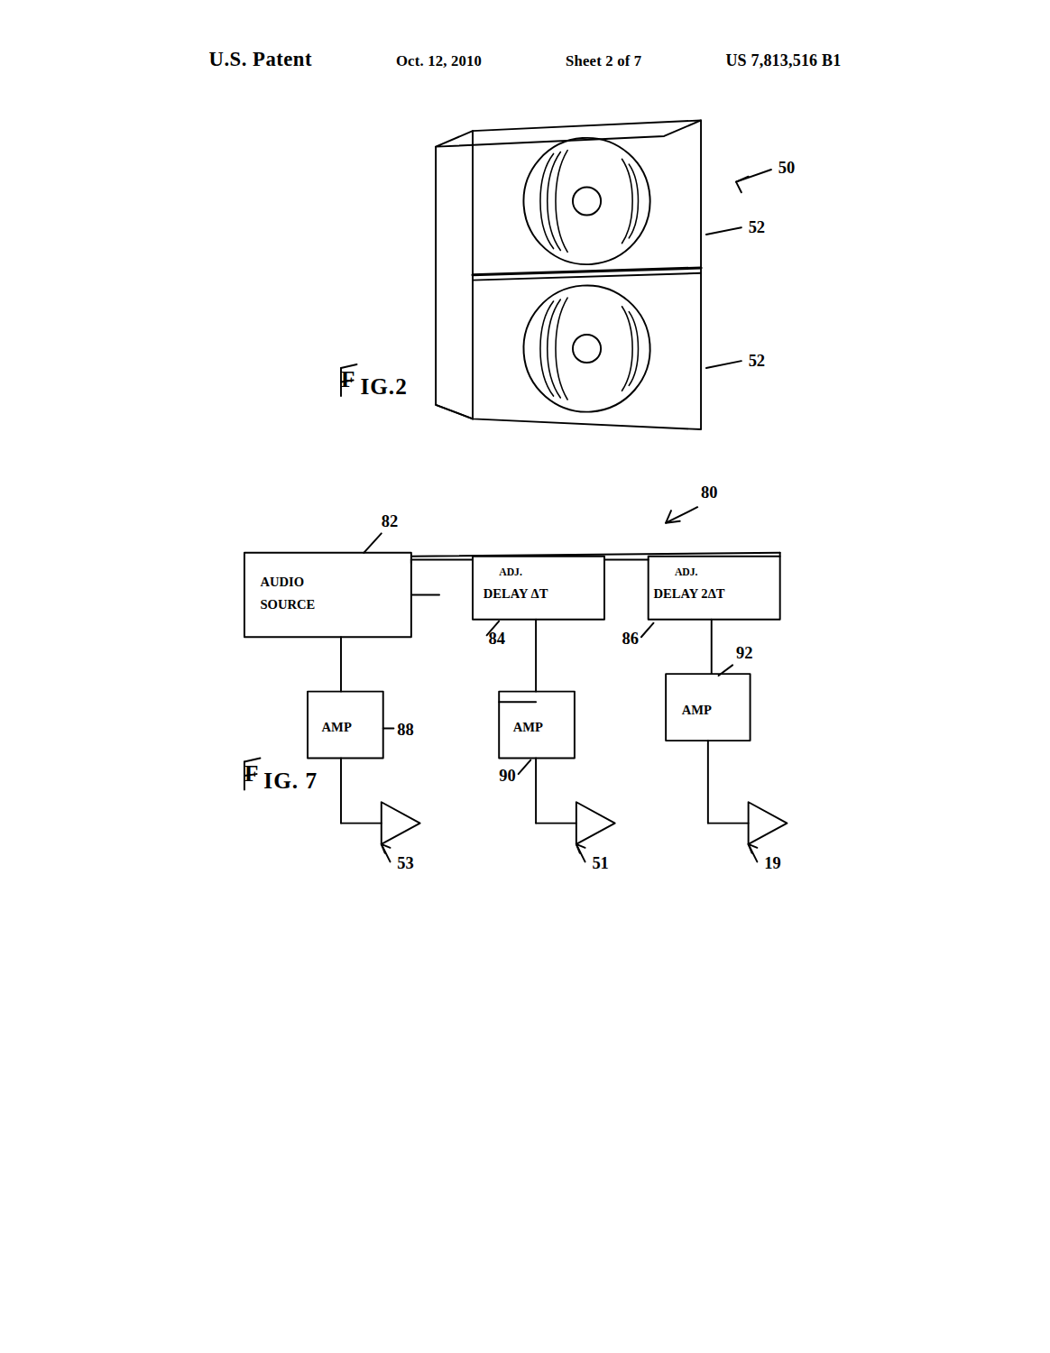U.S. Patent Oct. 12, 2010 Sheet 2 of 7 US 7,813,516 B1
Figure 2 shows a loudspeaker enclosure 50 containing two drivers 52. Figure 7 is a block diagram 80 in which an audio source 82 feeds an amplifier 88 driving speaker 53 directly, an adjustable delay of delta T (84) feeding amplifier 90 driving speaker 51, and an adjustable delay of two delta T (86) feeding amplifier 92 driving speaker 19.
Figure 2 — speaker enclosure with two drivers 50 52 52 F IG.2 Figure 7 — block diagram of audio source with adjustable delays and amplifiers 80 82 AUDIO SOURCE ADJ. DELAY ΔT 84 ADJ. DELAY 2ΔT 86 AMP 88 AMP 90 AMP 92 53 51 19 F IG. 7